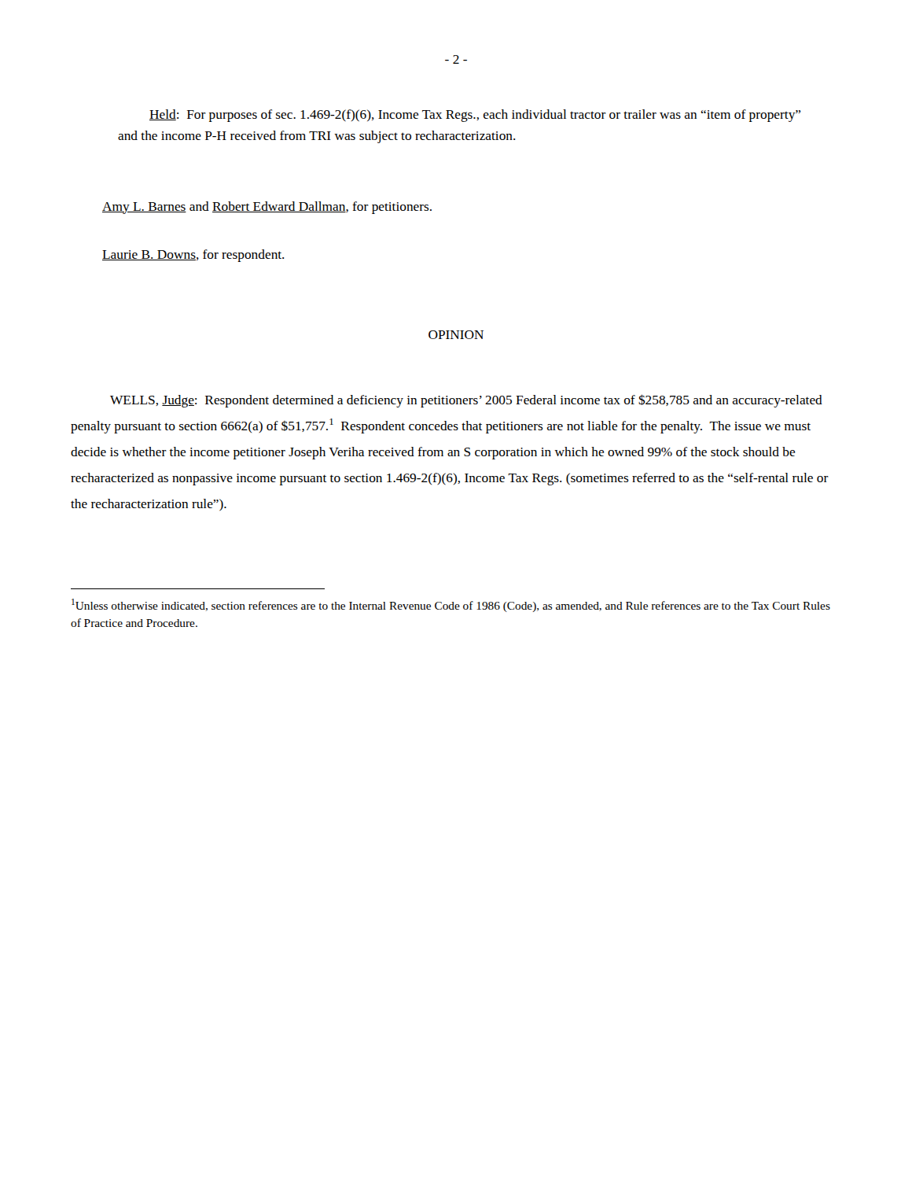- 2 -
Held: For purposes of sec. 1.469-2(f)(6), Income Tax Regs., each individual tractor or trailer was an “item of property” and the income P-H received from TRI was subject to recharacterization.
Amy L. Barnes and Robert Edward Dallman, for petitioners.
Laurie B. Downs, for respondent.
OPINION
WELLS, Judge: Respondent determined a deficiency in petitioners’ 2005 Federal income tax of $258,785 and an accuracy-related penalty pursuant to section 6662(a) of $51,757.1 Respondent concedes that petitioners are not liable for the penalty. The issue we must decide is whether the income petitioner Joseph Veriha received from an S corporation in which he owned 99% of the stock should be recharacterized as nonpassive income pursuant to section 1.469-2(f)(6), Income Tax Regs. (sometimes referred to as the “self-rental rule or the recharacterization rule”).
1Unless otherwise indicated, section references are to the Internal Revenue Code of 1986 (Code), as amended, and Rule references are to the Tax Court Rules of Practice and Procedure.